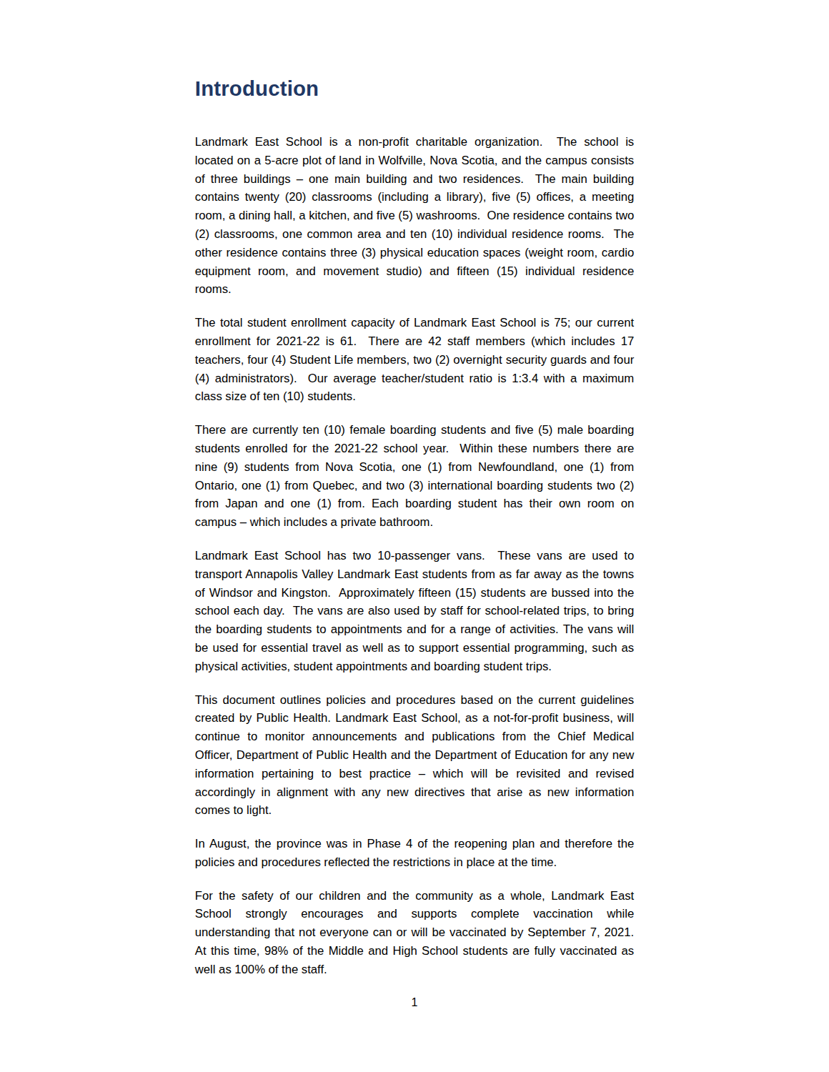Introduction
Landmark East School is a non-profit charitable organization. The school is located on a 5-acre plot of land in Wolfville, Nova Scotia, and the campus consists of three buildings – one main building and two residences. The main building contains twenty (20) classrooms (including a library), five (5) offices, a meeting room, a dining hall, a kitchen, and five (5) washrooms. One residence contains two (2) classrooms, one common area and ten (10) individual residence rooms. The other residence contains three (3) physical education spaces (weight room, cardio equipment room, and movement studio) and fifteen (15) individual residence rooms.
The total student enrollment capacity of Landmark East School is 75; our current enrollment for 2021-22 is 61. There are 42 staff members (which includes 17 teachers, four (4) Student Life members, two (2) overnight security guards and four (4) administrators). Our average teacher/student ratio is 1:3.4 with a maximum class size of ten (10) students.
There are currently ten (10) female boarding students and five (5) male boarding students enrolled for the 2021-22 school year. Within these numbers there are nine (9) students from Nova Scotia, one (1) from Newfoundland, one (1) from Ontario, one (1) from Quebec, and two (3) international boarding students two (2) from Japan and one (1) from. Each boarding student has their own room on campus – which includes a private bathroom.
Landmark East School has two 10-passenger vans. These vans are used to transport Annapolis Valley Landmark East students from as far away as the towns of Windsor and Kingston. Approximately fifteen (15) students are bussed into the school each day. The vans are also used by staff for school-related trips, to bring the boarding students to appointments and for a range of activities. The vans will be used for essential travel as well as to support essential programming, such as physical activities, student appointments and boarding student trips.
This document outlines policies and procedures based on the current guidelines created by Public Health. Landmark East School, as a not-for-profit business, will continue to monitor announcements and publications from the Chief Medical Officer, Department of Public Health and the Department of Education for any new information pertaining to best practice – which will be revisited and revised accordingly in alignment with any new directives that arise as new information comes to light.
In August, the province was in Phase 4 of the reopening plan and therefore the policies and procedures reflected the restrictions in place at the time.
For the safety of our children and the community as a whole, Landmark East School strongly encourages and supports complete vaccination while understanding that not everyone can or will be vaccinated by September 7, 2021. At this time, 98% of the Middle and High School students are fully vaccinated as well as 100% of the staff.
1